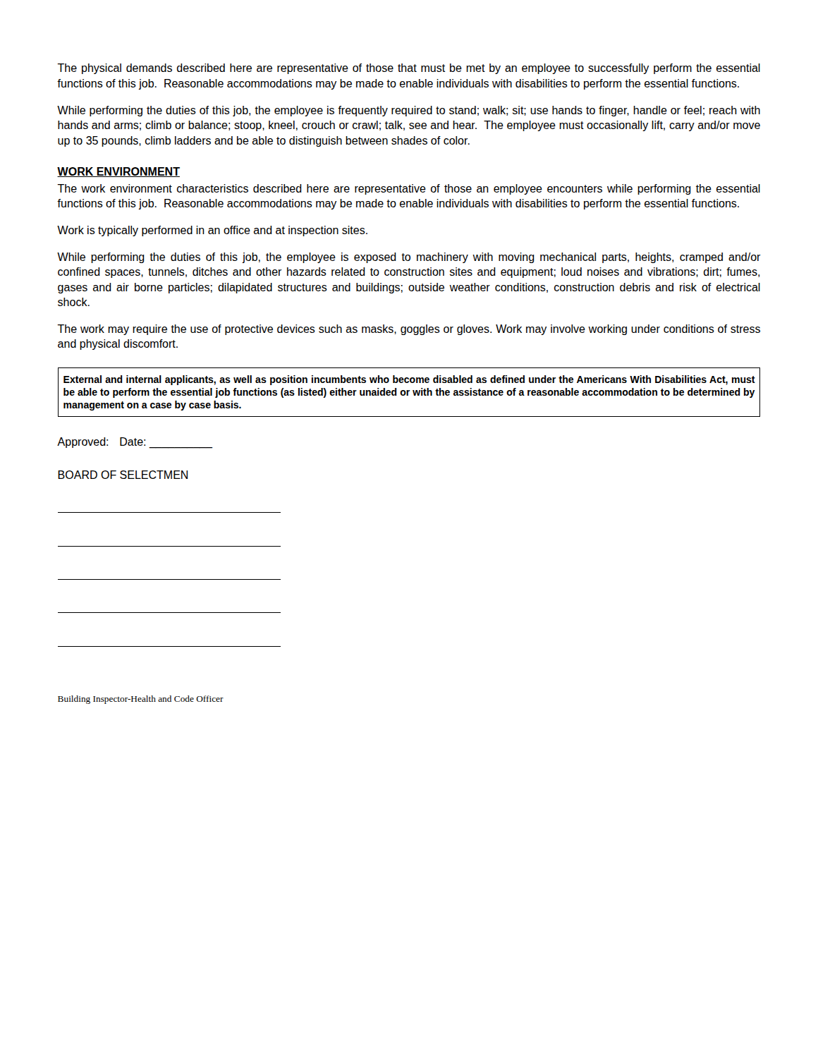The physical demands described here are representative of those that must be met by an employee to successfully perform the essential functions of this job. Reasonable accommodations may be made to enable individuals with disabilities to perform the essential functions.
While performing the duties of this job, the employee is frequently required to stand; walk; sit; use hands to finger, handle or feel; reach with hands and arms; climb or balance; stoop, kneel, crouch or crawl; talk, see and hear. The employee must occasionally lift, carry and/or move up to 35 pounds, climb ladders and be able to distinguish between shades of color.
Work Environment
The work environment characteristics described here are representative of those an employee encounters while performing the essential functions of this job. Reasonable accommodations may be made to enable individuals with disabilities to perform the essential functions.
Work is typically performed in an office and at inspection sites.
While performing the duties of this job, the employee is exposed to machinery with moving mechanical parts, heights, cramped and/or confined spaces, tunnels, ditches and other hazards related to construction sites and equipment; loud noises and vibrations; dirt; fumes, gases and air borne particles; dilapidated structures and buildings; outside weather conditions, construction debris and risk of electrical shock.
The work may require the use of protective devices such as masks, goggles or gloves. Work may involve working under conditions of stress and physical discomfort.
External and internal applicants, as well as position incumbents who become disabled as defined under the Americans With Disabilities Act, must be able to perform the essential job functions (as listed) either unaided or with the assistance of a reasonable accommodation to be determined by management on a case by case basis.
Approved: Date: __________
BOARD OF SELECTMEN
Building Inspector-Health and Code Officer